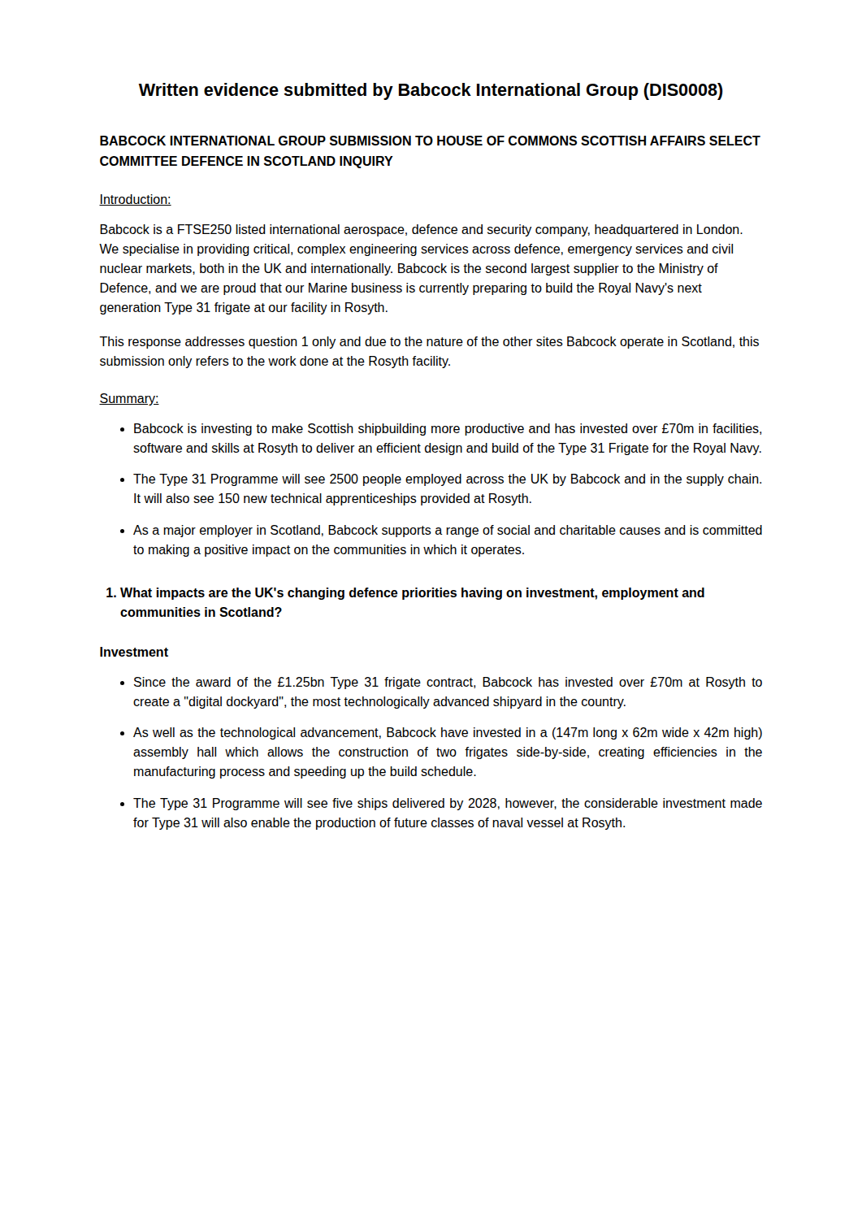Written evidence submitted by Babcock International Group (DIS0008)
Babcock International Group submission to House of Commons Scottish Affairs Select Committee Defence in Scotland Inquiry
Introduction:
Babcock is a FTSE250 listed international aerospace, defence and security company, headquartered in London. We specialise in providing critical, complex engineering services across defence, emergency services and civil nuclear markets, both in the UK and internationally. Babcock is the second largest supplier to the Ministry of Defence, and we are proud that our Marine business is currently preparing to build the Royal Navy's next generation Type 31 frigate at our facility in Rosyth.
This response addresses question 1 only and due to the nature of the other sites Babcock operate in Scotland, this submission only refers to the work done at the Rosyth facility.
Summary:
Babcock is investing to make Scottish shipbuilding more productive and has invested over £70m in facilities, software and skills at Rosyth to deliver an efficient design and build of the Type 31 Frigate for the Royal Navy.
The Type 31 Programme will see 2500 people employed across the UK by Babcock and in the supply chain. It will also see 150 new technical apprenticeships provided at Rosyth.
As a major employer in Scotland, Babcock supports a range of social and charitable causes and is committed to making a positive impact on the communities in which it operates.
What impacts are the UK's changing defence priorities having on investment, employment and communities in Scotland?
Investment
Since the award of the £1.25bn Type 31 frigate contract, Babcock has invested over £70m at Rosyth to create a "digital dockyard", the most technologically advanced shipyard in the country.
As well as the technological advancement, Babcock have invested in a (147m long x 62m wide x 42m high) assembly hall which allows the construction of two frigates side-by-side, creating efficiencies in the manufacturing process and speeding up the build schedule.
The Type 31 Programme will see five ships delivered by 2028, however, the considerable investment made for Type 31 will also enable the production of future classes of naval vessel at Rosyth.